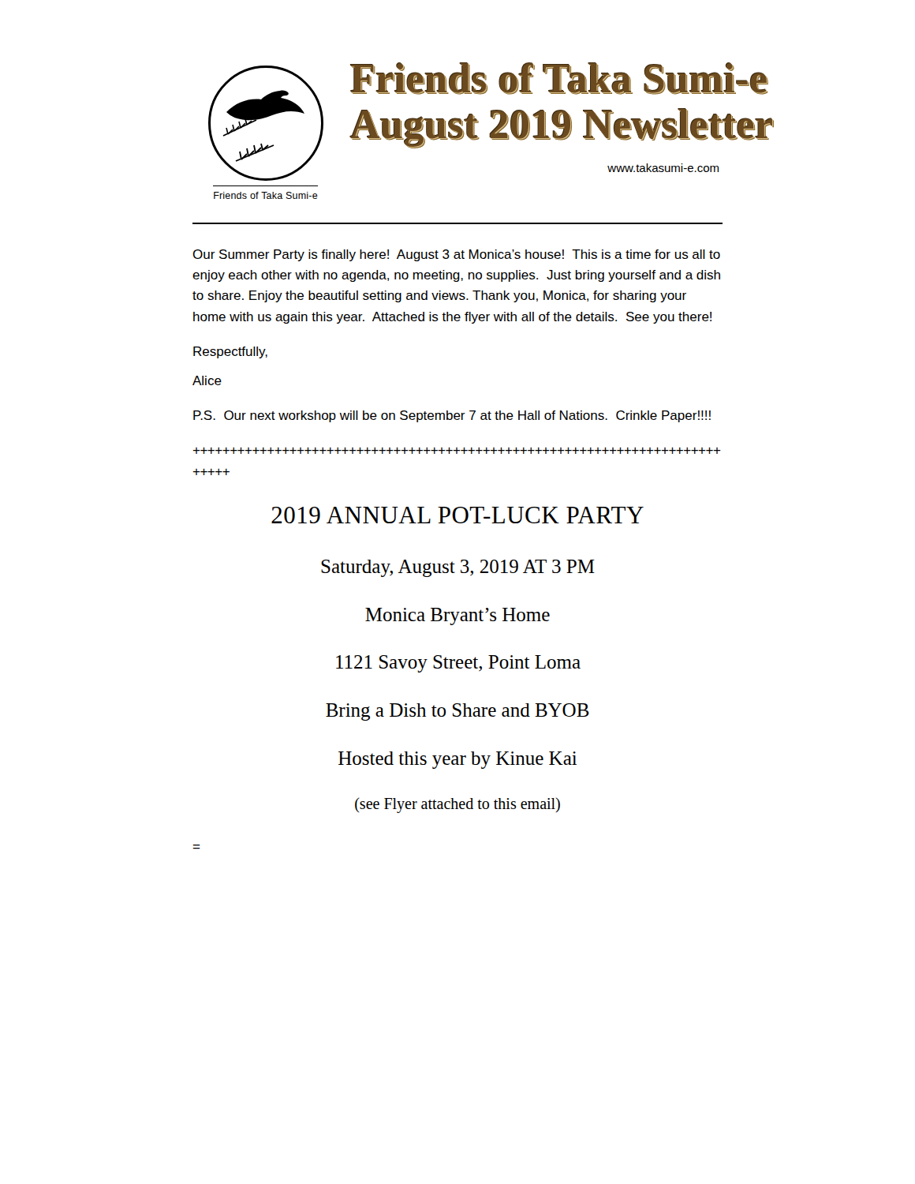Friends of Taka Sumi-e
Friends of Taka Sumi-e
August 2019 Newsletter
www.takasumi-e.com
Our Summer Party is finally here! August 3 at Monica’s house! This is a time for us all to enjoy each other with no agenda, no meeting, no supplies. Just bring yourself and a dish to share. Enjoy the beautiful setting and views. Thank you, Monica, for sharing your home with us again this year. Attached is the flyer with all of the details. See you there!
Respectfully,
Alice
P.S. Our next workshop will be on September 7 at the Hall of Nations. Crinkle Paper!!!!
++++++++++++++++++++++++++++++++++++++++++++++++++++++++++++++++++++++++++++
2019 ANNUAL POT-LUCK PARTY
Saturday, August 3, 2019 AT 3 PM
Monica Bryant’s Home
1121 Savoy Street, Point Loma
Bring a Dish to Share and BYOB
Hosted this year by Kinue Kai
(see Flyer attached to this email)
=